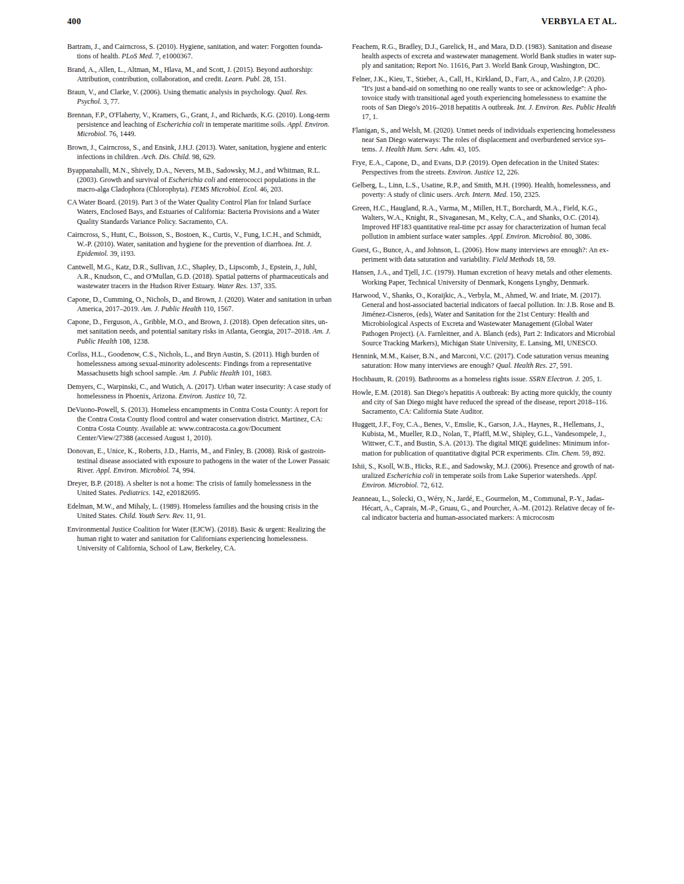400 VERBYLA ET AL.
Bartram, J., and Cairncross, S. (2010). Hygiene, sanitation, and water: Forgotten foundations of health. PLoS Med. 7, e1000367.
Brand, A., Allen, L., Altman, M., Hlava, M., and Scott, J. (2015). Beyond authorship: Attribution, contribution, collaboration, and credit. Learn. Publ. 28, 151.
Braun, V., and Clarke, V. (2006). Using thematic analysis in psychology. Qual. Res. Psychol. 3, 77.
Brennan, F.P., O'Flaherty, V., Kramers, G., Grant, J., and Richards, K.G. (2010). Long-term persistence and leaching of Escherichia coli in temperate maritime soils. Appl. Environ. Microbiol. 76, 1449.
Brown, J., Cairncross, S., and Ensink, J.H.J. (2013). Water, sanitation, hygiene and enteric infections in children. Arch. Dis. Child. 98, 629.
Byappanahalli, M.N., Shively, D.A., Nevers, M.B., Sadowsky, M.J., and Whitman, R.L. (2003). Growth and survival of Escherichia coli and enterococci populations in the macro-alga Cladophora (Chlorophyta). FEMS Microbiol. Ecol. 46, 203.
CA Water Board. (2019). Part 3 of the Water Quality Control Plan for Inland Surface Waters, Enclosed Bays, and Estuaries of California: Bacteria Provisions and a Water Quality Standards Variance Policy. Sacramento, CA.
Cairncross, S., Hunt, C., Boisson, S., Bostoen, K., Curtis, V., Fung, I.C.H., and Schmidt, W.-P. (2010). Water, sanitation and hygiene for the prevention of diarrhoea. Int. J. Epidemiol. 39, i193.
Cantwell, M.G., Katz, D.R., Sullivan, J.C., Shapley, D., Lipscomb, J., Epstein, J., Juhl, A.R., Knudson, C., and O'Mullan, G.D. (2018). Spatial patterns of pharmaceuticals and wastewater tracers in the Hudson River Estuary. Water Res. 137, 335.
Capone, D., Cumming, O., Nichols, D., and Brown, J. (2020). Water and sanitation in urban America, 2017–2019. Am. J. Public Health 110, 1567.
Capone, D., Ferguson, A., Gribble, M.O., and Brown, J. (2018). Open defecation sites, unmet sanitation needs, and potential sanitary risks in Atlanta, Georgia, 2017–2018. Am. J. Public Health 108, 1238.
Corliss, H.L., Goodenow, C.S., Nichols, L., and Bryn Austin, S. (2011). High burden of homelessness among sexual-minority adolescents: Findings from a representative Massachusetts high school sample. Am. J. Public Health 101, 1683.
Demyers, C., Warpinski, C., and Wutich, A. (2017). Urban water insecurity: A case study of homelessness in Phoenix, Arizona. Environ. Justice 10, 72.
DeVuono-Powell, S. (2013). Homeless encampments in Contra Costa County: A report for the Contra Costa County flood control and water conservation district. Martinez, CA: Contra Costa County. Available at: www.contracosta.ca.gov/Document Center/View/27388 (accessed August 1, 2010).
Donovan, E., Unice, K., Roberts, J.D., Harris, M., and Finley, B. (2008). Risk of gastrointestinal disease associated with exposure to pathogens in the water of the Lower Passaic River. Appl. Environ. Microbiol. 74, 994.
Dreyer, B.P. (2018). A shelter is not a home: The crisis of family homelessness in the United States. Pediatrics. 142, e20182695.
Edelman, M.W., and Mihaly, L. (1989). Homeless families and the housing crisis in the United States. Child. Youth Serv. Rev. 11, 91.
Environmental Justice Coalition for Water (EJCW). (2018). Basic & urgent: Realizing the human right to water and sanitation for Californians experiencing homelessness. University of California, School of Law, Berkeley, CA.
Feachem, R.G., Bradley, D.J., Garelick, H., and Mara, D.D. (1983). Sanitation and disease health aspects of excreta and wastewater management. World Bank studies in water supply and sanitation; Report No. 11616, Part 3. World Bank Group, Washington, DC.
Felner, J.K., Kieu, T., Stieber, A., Call, H., Kirkland, D., Farr, A., and Calzo, J.P. (2020). ''It's just a band-aid on something no one really wants to see or acknowledge'': A photovoice study with transitional aged youth experiencing homelessness to examine the roots of San Diego's 2016–2018 hepatitis A outbreak. Int. J. Environ. Res. Public Health 17, 1.
Flanigan, S., and Welsh, M. (2020). Unmet needs of individuals experiencing homelessness near San Diego waterways: The roles of displacement and overburdened service systems. J. Health Hum. Serv. Adm. 43, 105.
Frye, E.A., Capone, D., and Evans, D.P. (2019). Open defecation in the United States: Perspectives from the streets. Environ. Justice 12, 226.
Gelberg, L., Linn, L.S., Usatine, R.P., and Smith, M.H. (1990). Health, homelessness, and poverty: A study of clinic users. Arch. Intern. Med. 150, 2325.
Green, H.C., Haugland, R.A., Varma, M., Millen, H.T., Borchardt, M.A., Field, K.G., Walters, W.A., Knight, R., Sivaganesan, M., Kelty, C.A., and Shanks, O.C. (2014). Improved HF183 quantitative real-time pcr assay for characterization of human fecal pollution in ambient surface water samples. Appl. Environ. Microbiol. 80, 3086.
Guest, G., Bunce, A., and Johnson, L. (2006). How many interviews are enough?: An experiment with data saturation and variability. Field Methods 18, 59.
Hansen, J.A., and Tjell, J.C. (1979). Human excretion of heavy metals and other elements. Working Paper, Technical University of Denmark, Kongens Lyngby, Denmark.
Harwood, V., Shanks, O., Koraijkic, A., Verbyla, M., Ahmed, W. and Iriate, M. (2017). General and host-associated bacterial indicators of faecal pollution. In: J.B. Rose and B. Jiménez-Cisneros, (eds), Water and Sanitation for the 21st Century: Health and Microbiological Aspects of Excreta and Wastewater Management (Global Water Pathogen Project). (A. Farnleitner, and A. Blanch (eds), Part 2: Indicators and Microbial Source Tracking Markers), Michigan State University, E. Lansing, MI, UNESCO.
Hennink, M.M., Kaiser, B.N., and Marconi, V.C. (2017). Code saturation versus meaning saturation: How many interviews are enough? Qual. Health Res. 27, 591.
Hochbaum, R. (2019). Bathrooms as a homeless rights issue. SSRN Electron. J. 205, 1.
Howle, E.M. (2018). San Diego's hepatitis A outbreak: By acting more quickly, the county and city of San Diego might have reduced the spread of the disease, report 2018–116. Sacramento, CA: California State Auditor.
Huggett, J.F., Foy, C.A., Benes, V., Emslie, K., Garson, J.A., Haynes, R., Hellemans, J., Kubista, M., Mueller, R.D., Nolan, T., Pfaffl, M.W., Shipley, G.L., Vandesompele, J., Wittwer, C.T., and Bustin, S.A. (2013). The digital MIQE guidelines: Minimum information for publication of quantitative digital PCR experiments. Clin. Chem. 59, 892.
Ishii, S., Ksoll, W.B., Hicks, R.E., and Sadowsky, M.J. (2006). Presence and growth of naturalized Escherichia coli in temperate soils from Lake Superior watersheds. Appl. Environ. Microbiol. 72, 612.
Jeanneau, L., Solecki, O., Wéry, N., Jardé, E., Gourmelon, M., Communal, P.-Y., Jadas-Hécart, A., Caprais, M.-P., Gruau, G., and Pourcher, A.-M. (2012). Relative decay of fecal indicator bacteria and human-associated markers: A microcosm